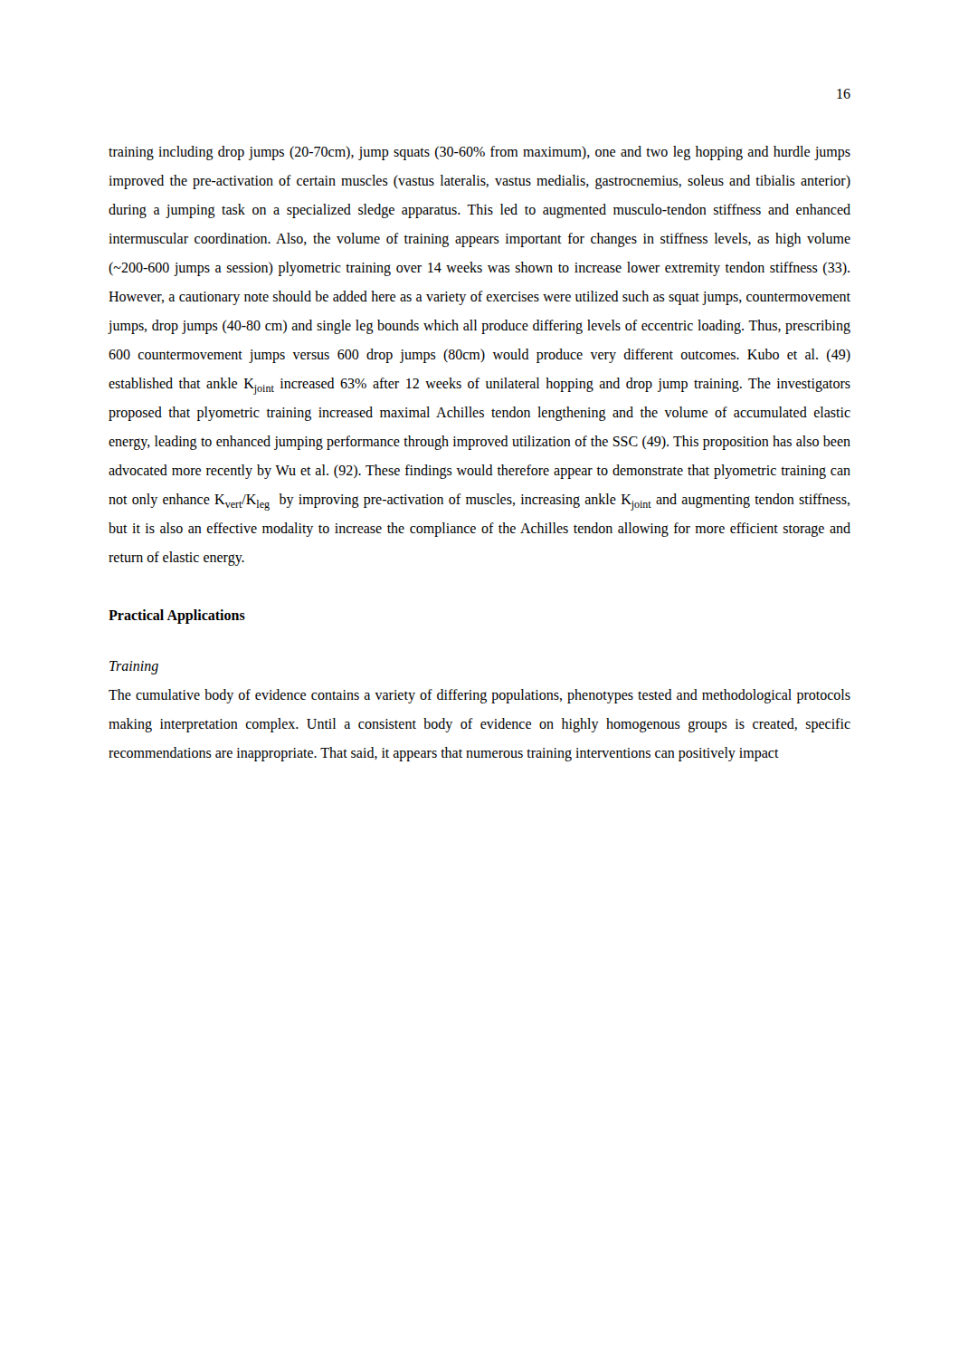16
training including drop jumps (20-70cm), jump squats (30-60% from maximum), one and two leg hopping and hurdle jumps improved the pre-activation of certain muscles (vastus lateralis, vastus medialis, gastrocnemius, soleus and tibialis anterior) during a jumping task on a specialized sledge apparatus. This led to augmented musculo-tendon stiffness and enhanced intermuscular coordination. Also, the volume of training appears important for changes in stiffness levels, as high volume (~200-600 jumps a session) plyometric training over 14 weeks was shown to increase lower extremity tendon stiffness (33). However, a cautionary note should be added here as a variety of exercises were utilized such as squat jumps, countermovement jumps, drop jumps (40-80 cm) and single leg bounds which all produce differing levels of eccentric loading. Thus, prescribing 600 countermovement jumps versus 600 drop jumps (80cm) would produce very different outcomes. Kubo et al. (49) established that ankle Kjoint increased 63% after 12 weeks of unilateral hopping and drop jump training. The investigators proposed that plyometric training increased maximal Achilles tendon lengthening and the volume of accumulated elastic energy, leading to enhanced jumping performance through improved utilization of the SSC (49). This proposition has also been advocated more recently by Wu et al. (92). These findings would therefore appear to demonstrate that plyometric training can not only enhance Kvert/Kleg by improving pre-activation of muscles, increasing ankle Kjoint and augmenting tendon stiffness, but it is also an effective modality to increase the compliance of the Achilles tendon allowing for more efficient storage and return of elastic energy.
Practical Applications
Training
The cumulative body of evidence contains a variety of differing populations, phenotypes tested and methodological protocols making interpretation complex. Until a consistent body of evidence on highly homogenous groups is created, specific recommendations are inappropriate. That said, it appears that numerous training interventions can positively impact